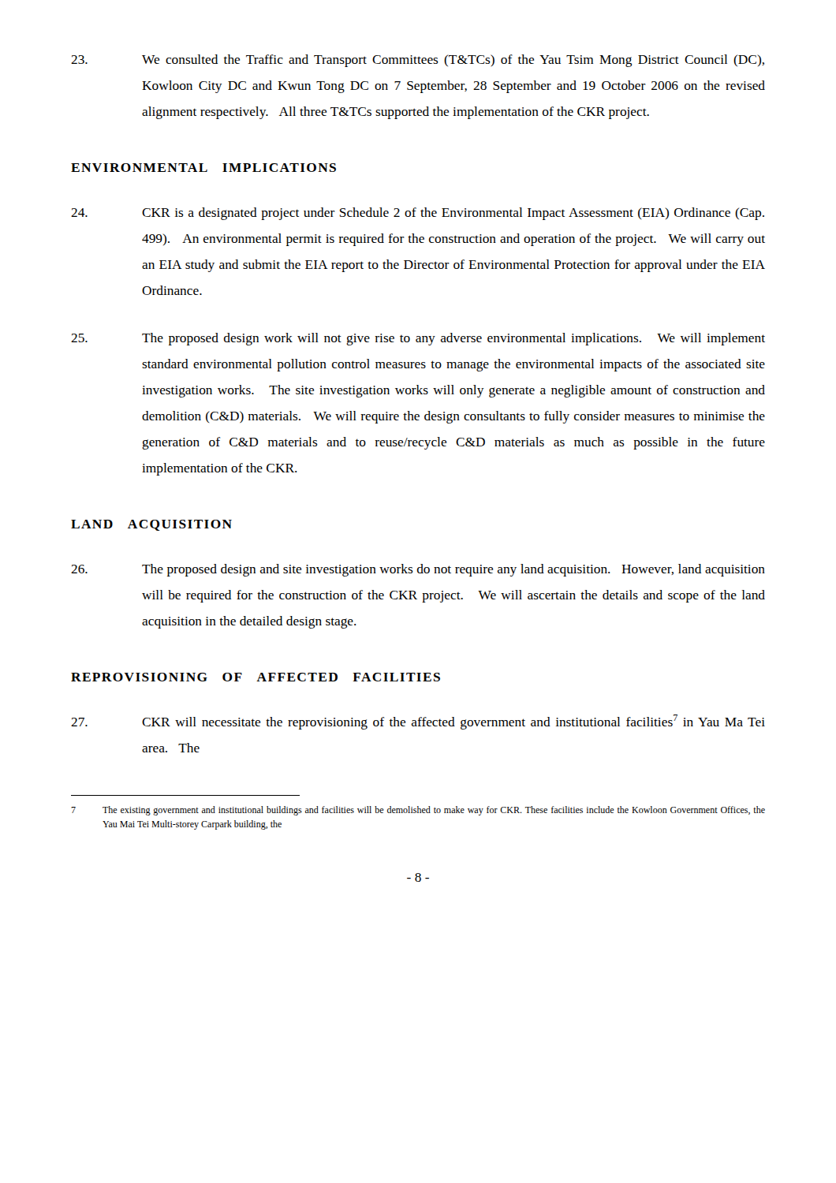23.
We consulted the Traffic and Transport Committees (T&TCs) of the Yau Tsim Mong District Council (DC), Kowloon City DC and Kwun Tong DC on 7 September, 28 September and 19 October 2006 on the revised alignment respectively. All three T&TCs supported the implementation of the CKR project.
ENVIRONMENTAL IMPLICATIONS
24.
CKR is a designated project under Schedule 2 of the Environmental Impact Assessment (EIA) Ordinance (Cap. 499). An environmental permit is required for the construction and operation of the project. We will carry out an EIA study and submit the EIA report to the Director of Environmental Protection for approval under the EIA Ordinance.
25.
The proposed design work will not give rise to any adverse environmental implications. We will implement standard environmental pollution control measures to manage the environmental impacts of the associated site investigation works. The site investigation works will only generate a negligible amount of construction and demolition (C&D) materials. We will require the design consultants to fully consider measures to minimise the generation of C&D materials and to reuse/recycle C&D materials as much as possible in the future implementation of the CKR.
LAND ACQUISITION
26.
The proposed design and site investigation works do not require any land acquisition. However, land acquisition will be required for the construction of the CKR project. We will ascertain the details and scope of the land acquisition in the detailed design stage.
REPROVISIONING OF AFFECTED FACILITIES
27.
CKR will necessitate the reprovisioning of the affected government and institutional facilities7 in Yau Ma Tei area. The
7
The existing government and institutional buildings and facilities will be demolished to make way for CKR. These facilities include the Kowloon Government Offices, the Yau Mai Tei Multi-storey Carpark building, the
- 8 -